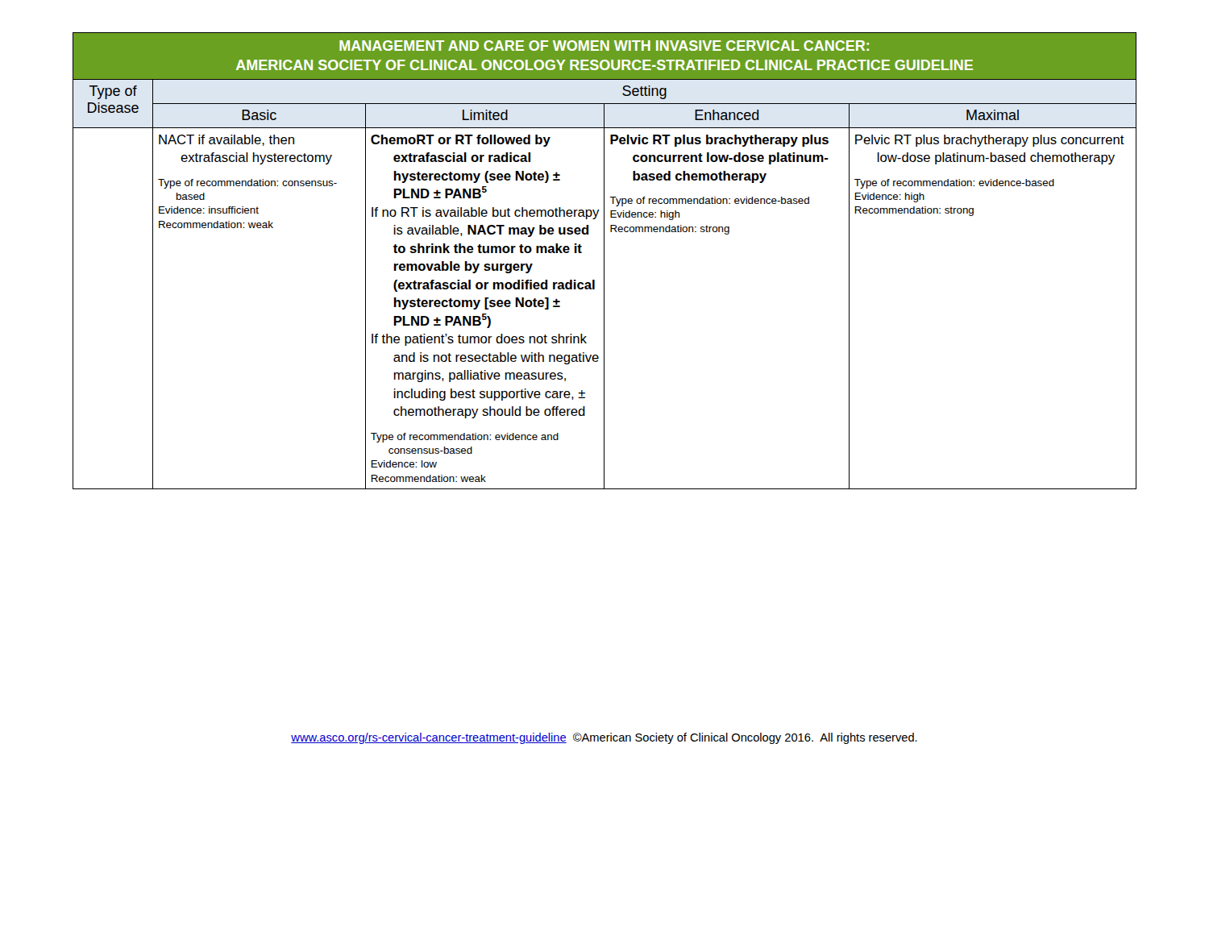| MANAGEMENT AND CARE OF WOMEN WITH INVASIVE CERVICAL CANCER: AMERICAN SOCIETY OF CLINICAL ONCOLOGY RESOURCE-STRATIFIED CLINICAL PRACTICE GUIDELINE |
| Type of Disease | Setting |
| Basic | Limited | Enhanced | Maximal |
| | NACT if available, then extrafascial hysterectomy Type of recommendation: consensus-based Evidence: insufficient Recommendation: weak | ChemoRT or RT followed by extrafascial or radical hysterectomy (see Note) ± PLND ± PANB 5 If no RT is available but chemotherapy is available, NACT may be used to shrink the tumor to make it removable by surgery (extrafascial or modified radical hysterectomy [see Note] ± PLND ± PANB 5 ) If the patient’s tumor does not shrink and is not resectable with negative margins, palliative measures, including best supportive care, ± chemotherapy should be offered Type of recommendation: evidence and consensus-based Evidence: low Recommendation: weak | Pelvic RT plus brachytherapy plus concurrent low-dose platinum-based chemotherapy Type of recommendation: evidence-based Evidence: high Recommendation: strong | Pelvic RT plus brachytherapy plus concurrent low-dose platinum-based chemotherapy Type of recommendation: evidence-based Evidence: high Recommendation: strong |
www.asco.org/rs-cervical-cancer-treatment-guideline ©American Society of Clinical Oncology 2016. All rights reserved.